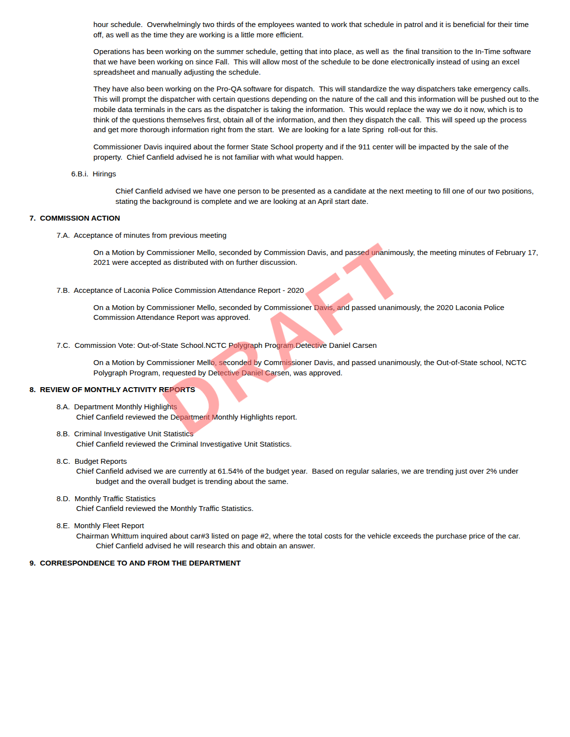DRAFT
hour schedule. Overwhelmingly two thirds of the employees wanted to work that schedule in patrol and it is beneficial for their time off, as well as the time they are working is a little more efficient.
Operations has been working on the summer schedule, getting that into place, as well as the final transition to the In-Time software that we have been working on since Fall. This will allow most of the schedule to be done electronically instead of using an excel spreadsheet and manually adjusting the schedule.
They have also been working on the Pro-QA software for dispatch. This will standardize the way dispatchers take emergency calls. This will prompt the dispatcher with certain questions depending on the nature of the call and this information will be pushed out to the mobile data terminals in the cars as the dispatcher is taking the information. This would replace the way we do it now, which is to think of the questions themselves first, obtain all of the information, and then they dispatch the call. This will speed up the process and get more thorough information right from the start. We are looking for a late Spring roll-out for this.
Commissioner Davis inquired about the former State School property and if the 911 center will be impacted by the sale of the property. Chief Canfield advised he is not familiar with what would happen.
6.B.i. Hirings
Chief Canfield advised we have one person to be presented as a candidate at the next meeting to fill one of our two positions, stating the background is complete and we are looking at an April start date.
7. COMMISSION ACTION
7.A. Acceptance of minutes from previous meeting
On a Motion by Commissioner Mello, seconded by Commission Davis, and passed unanimously, the meeting minutes of February 17, 2021 were accepted as distributed with on further discussion.
7.B. Acceptance of Laconia Police Commission Attendance Report - 2020
On a Motion by Commissioner Mello, seconded by Commissioner Davis, and passed unanimously, the 2020 Laconia Police Commission Attendance Report was approved.
7.C. Commission Vote: Out-of-State School.NCTC Polygraph Program.Detective Daniel Carsen
On a Motion by Commissioner Mello, seconded by Commissioner Davis, and passed unanimously, the Out-of-State school, NCTC Polygraph Program, requested by Detective Daniel Carsen, was approved.
8. REVIEW OF MONTHLY ACTIVITY REPORTS
8.A. Department Monthly Highlights
Chief Canfield reviewed the Department Monthly Highlights report.
8.B. Criminal Investigative Unit Statistics
Chief Canfield reviewed the Criminal Investigative Unit Statistics.
8.C. Budget Reports
Chief Canfield advised we are currently at 61.54% of the budget year. Based on regular salaries, we are trending just over 2% under budget and the overall budget is trending about the same.
8.D. Monthly Traffic Statistics
Chief Canfield reviewed the Monthly Traffic Statistics.
8.E. Monthly Fleet Report
Chairman Whittum inquired about car#3 listed on page #2, where the total costs for the vehicle exceeds the purchase price of the car. Chief Canfield advised he will research this and obtain an answer.
9. CORRESPONDENCE TO AND FROM THE DEPARTMENT